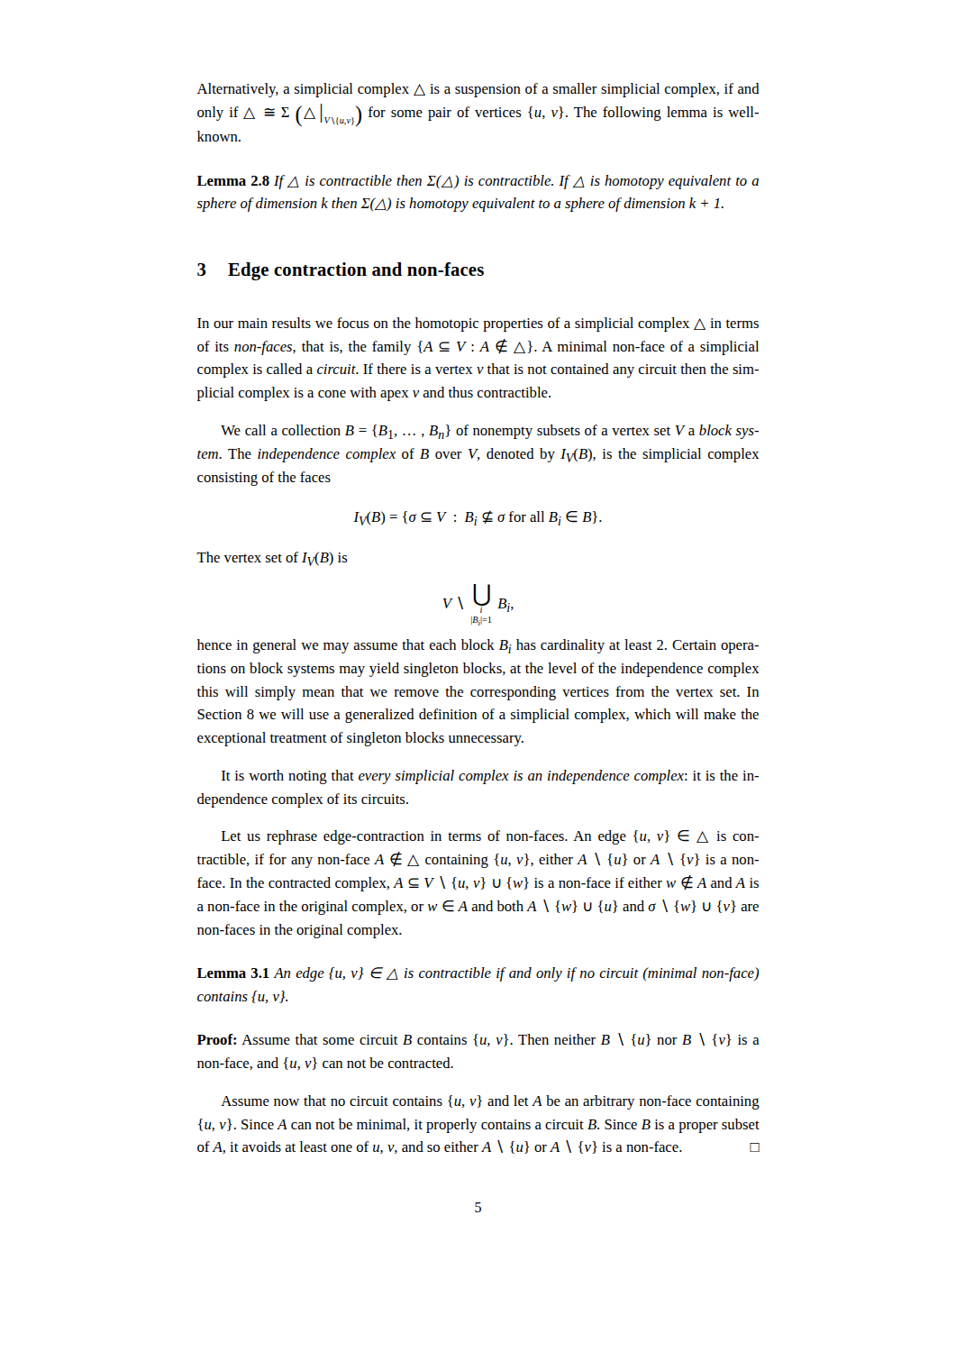Alternatively, a simplicial complex △ is a suspension of a smaller simplicial complex, if and only if △ ≅ Σ (△|V∖{u,v}) for some pair of vertices {u, v}. The following lemma is well-known.
Lemma 2.8 If △ is contractible then Σ(△) is contractible. If △ is homotopy equivalent to a sphere of dimension k then Σ(△) is homotopy equivalent to a sphere of dimension k + 1.
3 Edge contraction and non-faces
In our main results we focus on the homotopic properties of a simplicial complex △ in terms of its non-faces, that is, the family {A ⊆ V : A ∉ △}. A minimal non-face of a simplicial complex is called a circuit. If there is a vertex v that is not contained any circuit then the simplicial complex is a cone with apex v and thus contractible.
We call a collection B = {B1, … , Bn} of nonempty subsets of a vertex set V a block system. The independence complex of B over V, denoted by IV(B), is the simplicial complex consisting of the faces
IV(B) = {σ ⊆ V : Bi ⊈ σ for all Bi ∈ B}.
The vertex set of IV(B) is
V ∖ ⋃i|Bi|=1 Bi,
hence in general we may assume that each block Bi has cardinality at least 2. Certain operations on block systems may yield singleton blocks, at the level of the independence complex this will simply mean that we remove the corresponding vertices from the vertex set. In Section 8 we will use a generalized definition of a simplicial complex, which will make the exceptional treatment of singleton blocks unnecessary.
It is worth noting that every simplicial complex is an independence complex: it is the independence complex of its circuits.
Let us rephrase edge-contraction in terms of non-faces. An edge {u, v} ∈ △ is contractible, if for any non-face A ∉ △ containing {u, v}, either A ∖ {u} or A ∖ {v} is a non-face. In the contracted complex, A ⊆ V ∖ {u, v} ∪ {w} is a non-face if either w ∉ A and A is a non-face in the original complex, or w ∈ A and both A ∖ {w} ∪ {u} and σ ∖ {w} ∪ {v} are non-faces in the original complex.
Lemma 3.1 An edge {u, v} ∈ △ is contractible if and only if no circuit (minimal non-face) contains {u, v}.
Proof: Assume that some circuit B contains {u, v}. Then neither B ∖ {u} nor B ∖ {v} is a non-face, and {u, v} can not be contracted.
Assume now that no circuit contains {u, v} and let A be an arbitrary non-face containing {u, v}. Since A can not be minimal, it properly contains a circuit B. Since B is a proper subset of A, it avoids at least one of u, v, and so either A ∖ {u} or A ∖ {v} is a non-face. □
5